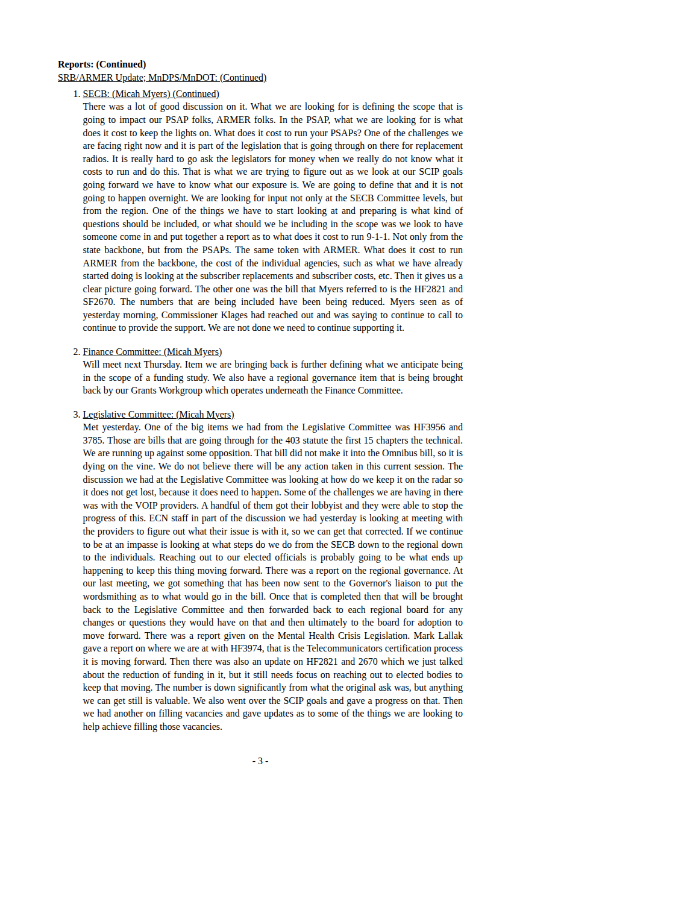Reports: (Continued)
SRB/ARMER Update; MnDPS/MnDOT: (Continued)
SECB: (Micah Myers) (Continued)
There was a lot of good discussion on it. What we are looking for is defining the scope that is going to impact our PSAP folks, ARMER folks. In the PSAP, what we are looking for is what does it cost to keep the lights on. What does it cost to run your PSAPs? One of the challenges we are facing right now and it is part of the legislation that is going through on there for replacement radios. It is really hard to go ask the legislators for money when we really do not know what it costs to run and do this. That is what we are trying to figure out as we look at our SCIP goals going forward we have to know what our exposure is. We are going to define that and it is not going to happen overnight. We are looking for input not only at the SECB Committee levels, but from the region. One of the things we have to start looking at and preparing is what kind of questions should be included, or what should we be including in the scope was we look to have someone come in and put together a report as to what does it cost to run 9-1-1. Not only from the state backbone, but from the PSAPs. The same token with ARMER. What does it cost to run ARMER from the backbone, the cost of the individual agencies, such as what we have already started doing is looking at the subscriber replacements and subscriber costs, etc. Then it gives us a clear picture going forward. The other one was the bill that Myers referred to is the HF2821 and SF2670. The numbers that are being included have been being reduced. Myers seen as of yesterday morning, Commissioner Klages had reached out and was saying to continue to call to continue to provide the support. We are not done we need to continue supporting it.
Finance Committee: (Micah Myers)
Will meet next Thursday. Item we are bringing back is further defining what we anticipate being in the scope of a funding study. We also have a regional governance item that is being brought back by our Grants Workgroup which operates underneath the Finance Committee.
Legislative Committee: (Micah Myers)
Met yesterday. One of the big items we had from the Legislative Committee was HF3956 and 3785. Those are bills that are going through for the 403 statute the first 15 chapters the technical. We are running up against some opposition. That bill did not make it into the Omnibus bill, so it is dying on the vine. We do not believe there will be any action taken in this current session. The discussion we had at the Legislative Committee was looking at how do we keep it on the radar so it does not get lost, because it does need to happen. Some of the challenges we are having in there was with the VOIP providers. A handful of them got their lobbyist and they were able to stop the progress of this. ECN staff in part of the discussion we had yesterday is looking at meeting with the providers to figure out what their issue is with it, so we can get that corrected. If we continue to be at an impasse is looking at what steps do we do from the SECB down to the regional down to the individuals. Reaching out to our elected officials is probably going to be what ends up happening to keep this thing moving forward. There was a report on the regional governance. At our last meeting, we got something that has been now sent to the Governor's liaison to put the wordsmithing as to what would go in the bill. Once that is completed then that will be brought back to the Legislative Committee and then forwarded back to each regional board for any changes or questions they would have on that and then ultimately to the board for adoption to move forward. There was a report given on the Mental Health Crisis Legislation. Mark Lallak gave a report on where we are at with HF3974, that is the Telecommunicators certification process it is moving forward. Then there was also an update on HF2821 and 2670 which we just talked about the reduction of funding in it, but it still needs focus on reaching out to elected bodies to keep that moving. The number is down significantly from what the original ask was, but anything we can get still is valuable. We also went over the SCIP goals and gave a progress on that. Then we had another on filling vacancies and gave updates as to some of the things we are looking to help achieve filling those vacancies.
- 3 -